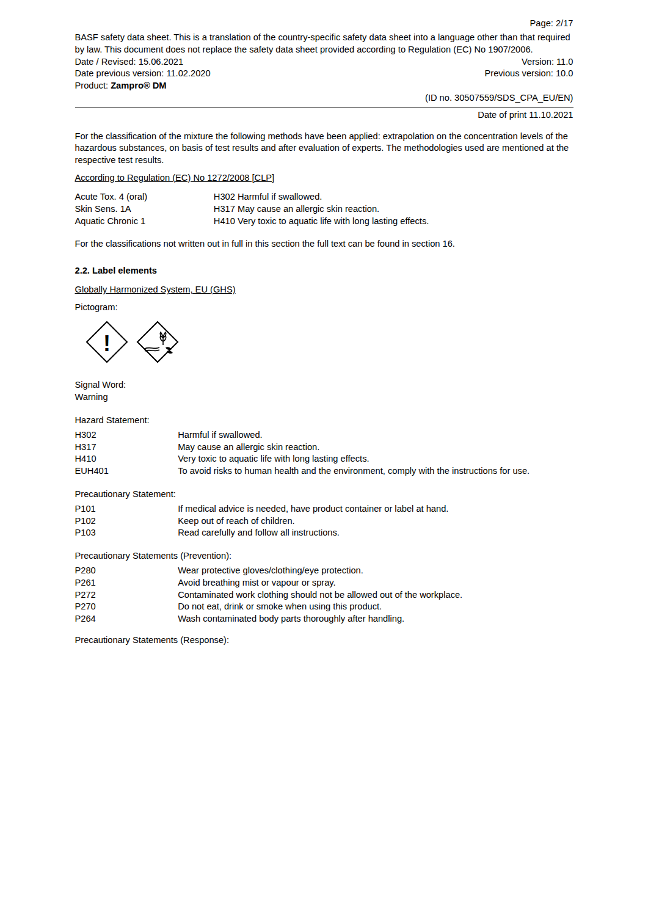Page: 2/17
BASF safety data sheet. This is a translation of the country-specific safety data sheet into a language other than that required by law. This document does not replace the safety data sheet provided according to Regulation (EC) No 1907/2006.
Date / Revised: 15.06.2021
Version: 11.0
Date previous version: 11.02.2020
Previous version: 10.0
Product: Zampro® DM
(ID no. 30507559/SDS_CPA_EU/EN)
Date of print 11.10.2021
For the classification of the mixture the following methods have been applied: extrapolation on the concentration levels of the hazardous substances, on basis of test results and after evaluation of experts. The methodologies used are mentioned at the respective test results.
According to Regulation (EC) No 1272/2008 [CLP]
| Acute Tox. 4 (oral) | H302 Harmful if swallowed. |
| Skin Sens. 1A | H317 May cause an allergic skin reaction. |
| Aquatic Chronic 1 | H410 Very toxic to aquatic life with long lasting effects. |
For the classifications not written out in full in this section the full text can be found in section 16.
2.2. Label elements
Globally Harmonized System, EU (GHS)
Pictogram:
!
Signal Word: Warning
Hazard Statement:
| H302 | Harmful if swallowed. |
| H317 | May cause an allergic skin reaction. |
| H410 | Very toxic to aquatic life with long lasting effects. |
| EUH401 | To avoid risks to human health and the environment, comply with the instructions for use. |
Precautionary Statement:
| P101 | If medical advice is needed, have product container or label at hand. |
| P102 | Keep out of reach of children. |
| P103 | Read carefully and follow all instructions. |
Precautionary Statements (Prevention):
| P280 | Wear protective gloves/clothing/eye protection. |
| P261 | Avoid breathing mist or vapour or spray. |
| P272 | Contaminated work clothing should not be allowed out of the workplace. |
| P270 | Do not eat, drink or smoke when using this product. |
| P264 | Wash contaminated body parts thoroughly after handling. |
Precautionary Statements (Response):